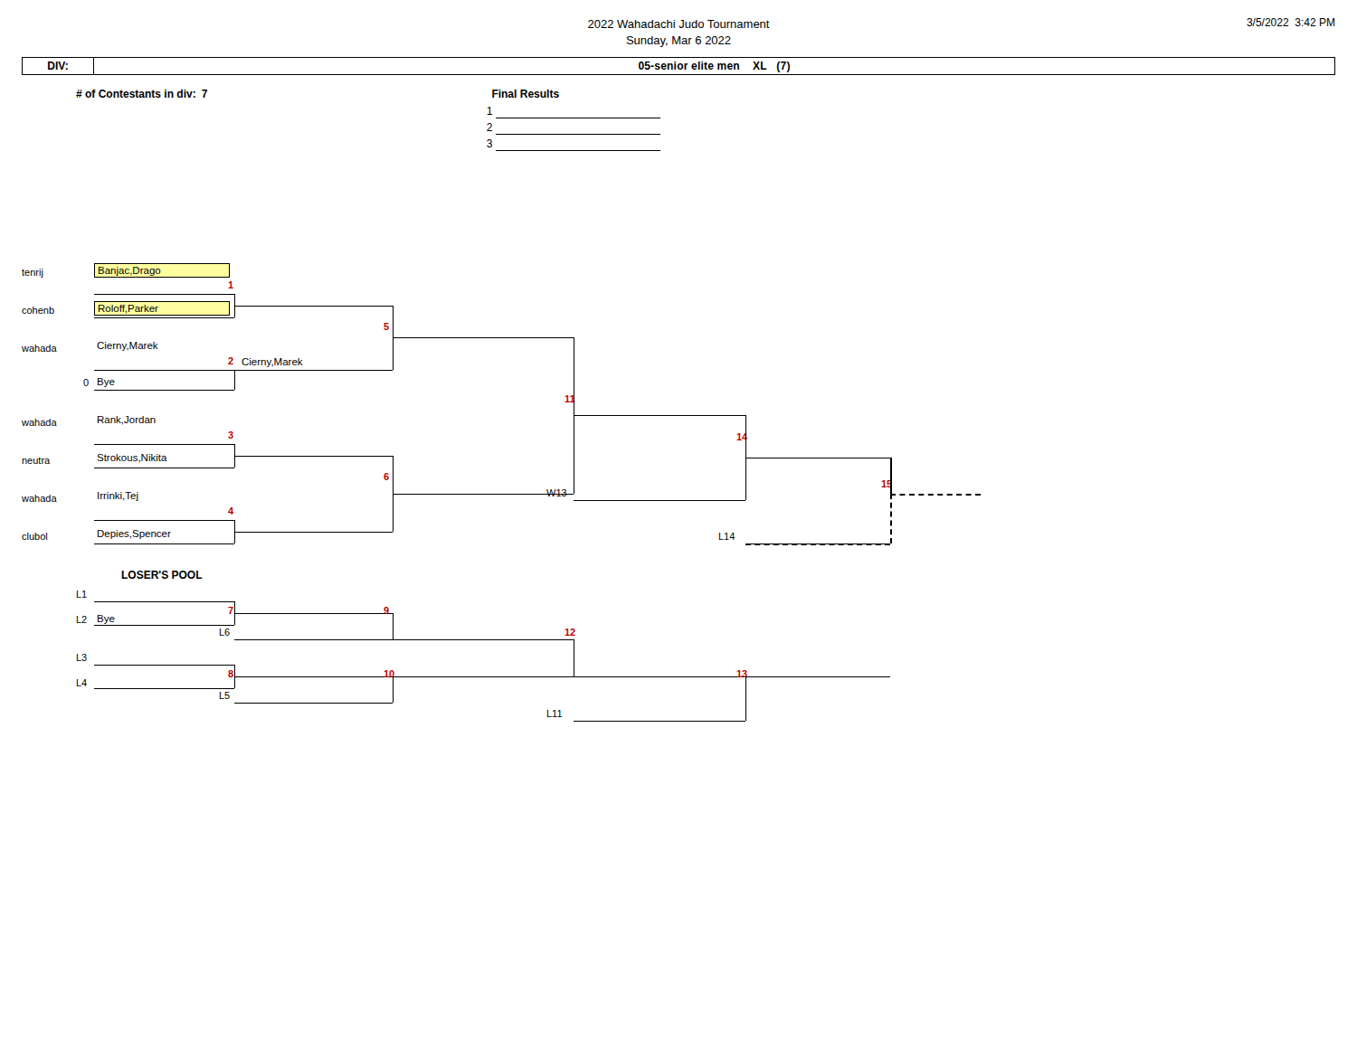3/5/2022 3:42 PM
2022 Wahadachi Judo Tournament
Sunday, Mar 6 2022
DIV:
05-senior elite men XL (7)
# of Contestants in div:7
Final Results
| 1 | |
| 2 | |
| 3 | |
tenrij
Banjac,Drago
1
cohenb
Roloff,Parker
wahada
Cierny,Marek
2
Cierny,Marek
0
Bye
5
wahada
Rank,Jordan
3
neutra
Strokous,Nikita
wahada
Irrinki,Tej
4
clubol
Depies,Spencer
6
11
W13
14
L14
15
LOSER'S POOL
L1
7
L2
Bye
L6
9
L3
8
L4
L5
10
12
L11
13